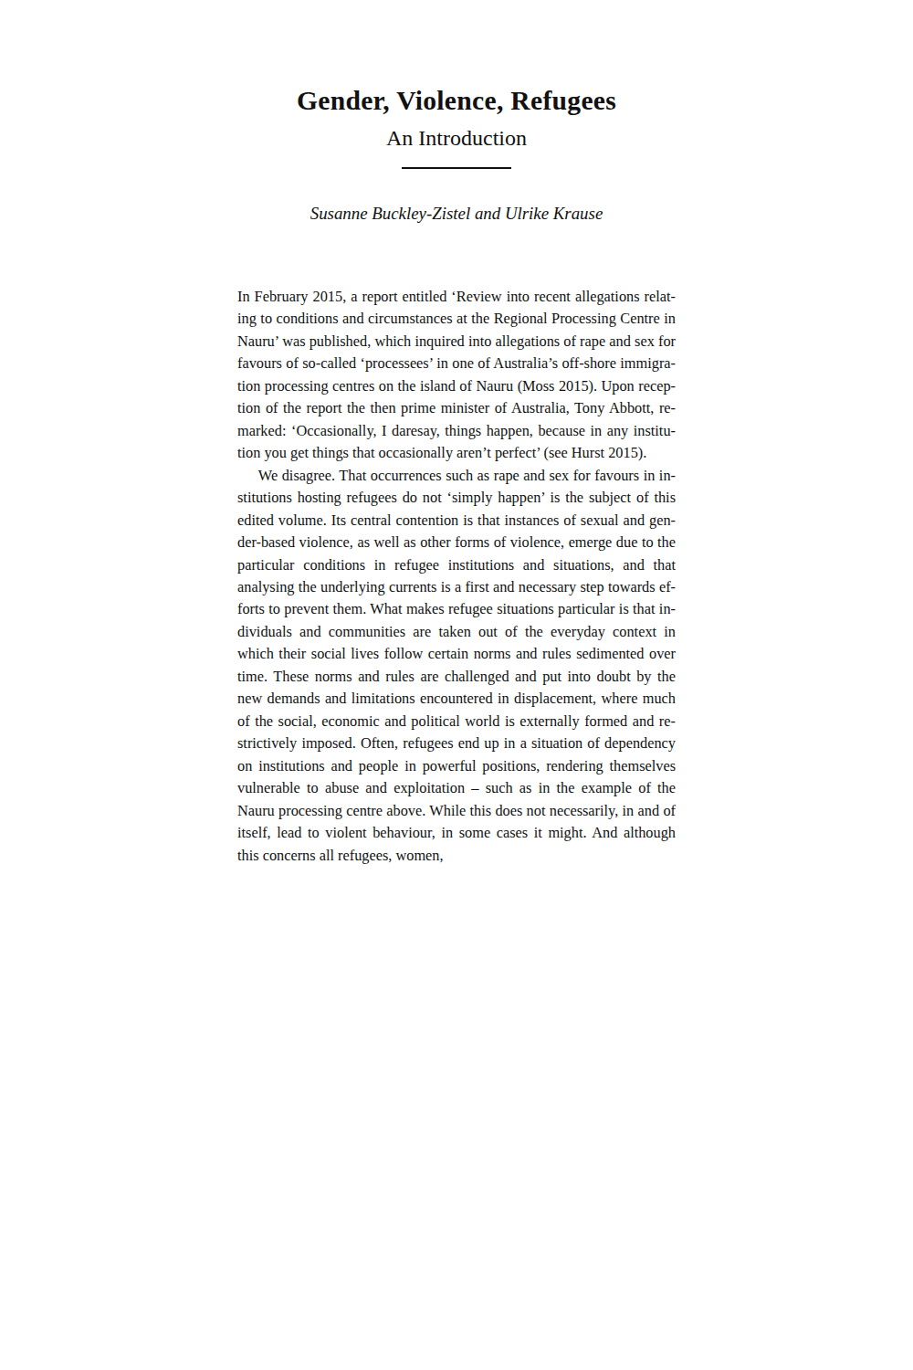Gender, Violence, Refugees
An Introduction
Susanne Buckley-Zistel and Ulrike Krause
In February 2015, a report entitled ‘Review into recent allegations relating to conditions and circumstances at the Regional Processing Centre in Nauru’ was published, which inquired into allegations of rape and sex for favours of so-called ‘processees’ in one of Australia’s off-shore immigration processing centres on the island of Nauru (Moss 2015). Upon reception of the report the then prime minister of Australia, Tony Abbott, remarked: ‘Occasionally, I daresay, things happen, because in any institution you get things that occasionally aren’t perfect’ (see Hurst 2015).
We disagree. That occurrences such as rape and sex for favours in institutions hosting refugees do not ‘simply happen’ is the subject of this edited volume. Its central contention is that instances of sexual and gender-based violence, as well as other forms of violence, emerge due to the particular conditions in refugee institutions and situations, and that analysing the underlying currents is a first and necessary step towards efforts to prevent them. What makes refugee situations particular is that individuals and communities are taken out of the everyday context in which their social lives follow certain norms and rules sedimented over time. These norms and rules are challenged and put into doubt by the new demands and limitations encountered in displacement, where much of the social, economic and political world is externally formed and restrictively imposed. Often, refugees end up in a situation of dependency on institutions and people in powerful positions, rendering themselves vulnerable to abuse and exploitation – such as in the example of the Nauru processing centre above. While this does not necessarily, in and of itself, lead to violent behaviour, in some cases it might. And although this concerns all refugees, women,